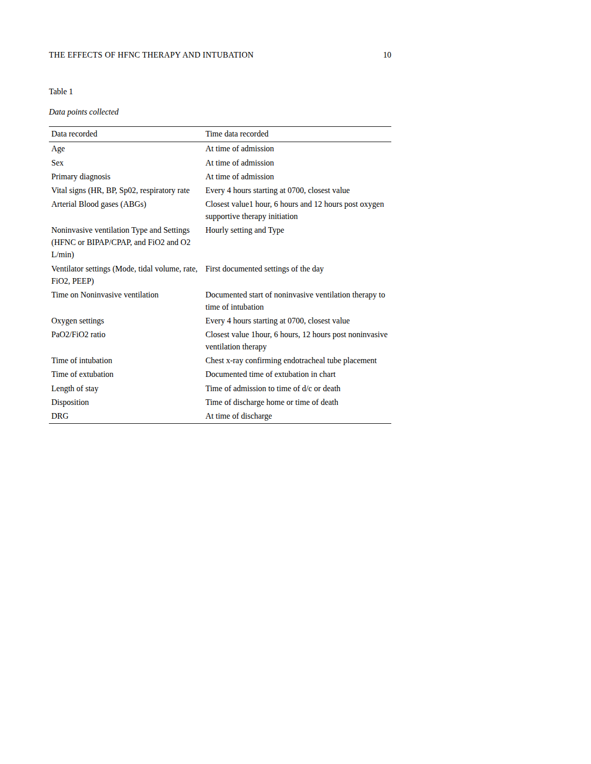The Effects of HFNC Therapy and Intubation 10
Table 1
Data points collected
| Data recorded | Time data recorded |
| --- | --- |
| Age | At time of admission |
| Sex | At time of admission |
| Primary diagnosis | At time of admission |
| Vital signs (HR, BP, Sp02, respiratory rate | Every 4 hours starting at 0700, closest value |
| Arterial Blood gases (ABGs) | Closest value1 hour, 6 hours and 12 hours post oxygen supportive therapy initiation |
| Noninvasive ventilation Type and Settings (HFNC or BIPAP/CPAP, and FiO2 and O2 L/min) | Hourly setting and Type |
| Ventilator settings (Mode, tidal volume, rate, FiO2, PEEP) | First documented settings of the day |
| Time on Noninvasive ventilation | Documented start of noninvasive ventilation therapy to time of intubation |
| Oxygen settings | Every 4 hours starting at 0700, closest value |
| PaO2/FiO2 ratio | Closest value 1hour, 6 hours, 12 hours post noninvasive ventilation therapy |
| Time of intubation | Chest x-ray confirming endotracheal tube placement |
| Time of extubation | Documented time of extubation in chart |
| Length of stay | Time of admission to time of d/c or death |
| Disposition | Time of discharge home or time of death |
| DRG | At time of discharge |